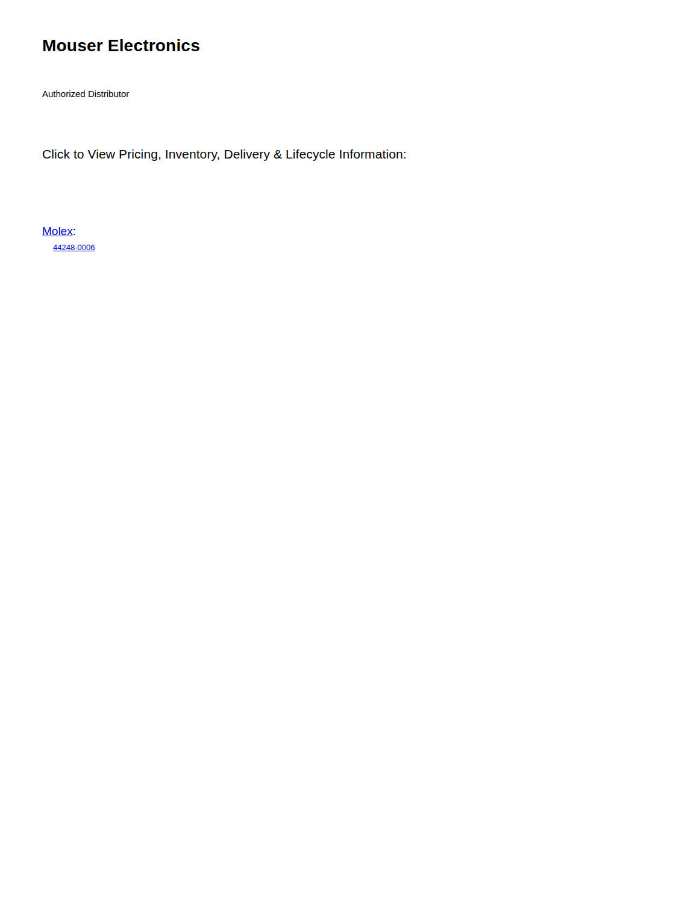Mouser Electronics
Authorized Distributor
Click to View Pricing, Inventory, Delivery & Lifecycle Information:
Molex:
44248-0006